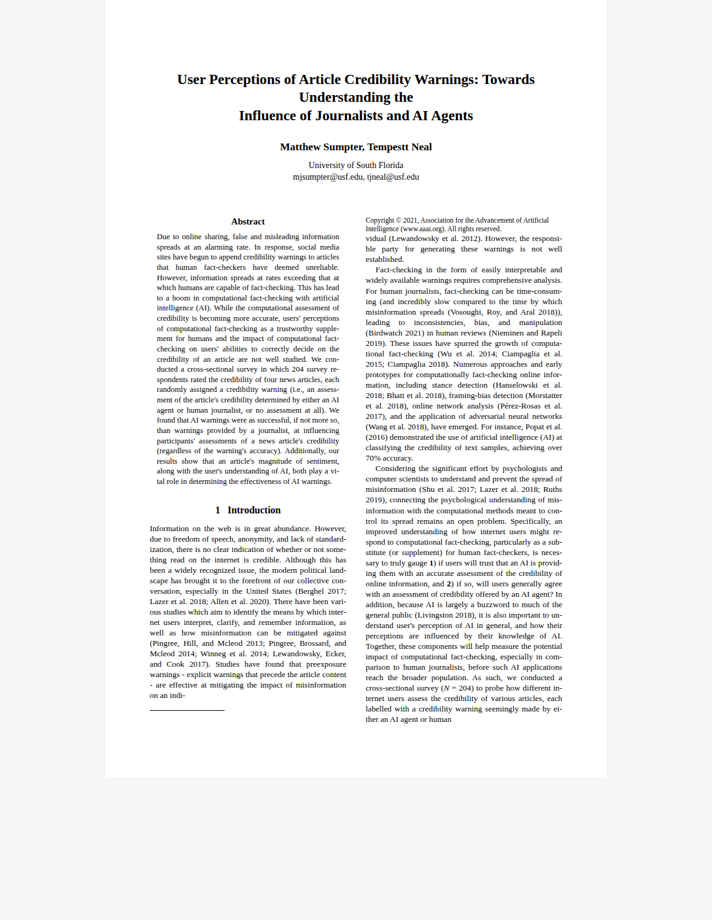User Perceptions of Article Credibility Warnings: Towards Understanding the
Influence of Journalists and AI Agents
Matthew Sumpter, Tempestt Neal
University of South Florida
mjsumpter@usf.edu, tjneal@usf.edu
Abstract
Due to online sharing, false and misleading information spreads at an alarming rate. In response, social media sites have begun to append credibility warnings to articles that human fact-checkers have deemed unreliable. However, information spreads at rates exceeding that at which humans are capable of fact-checking. This has lead to a boom in computational fact-checking with artificial intelligence (AI). While the computational assessment of credibility is becoming more accurate, users' perceptions of computational fact-checking as a trustworthy supplement for humans and the impact of computational fact-checking on users' abilities to correctly decide on the credibility of an article are not well studied. We conducted a cross-sectional survey in which 204 survey respondents rated the credibility of four news articles, each randomly assigned a credibility warning (i.e., an assessment of the article's credibility determined by either an AI agent or human journalist, or no assessment at all). We found that AI warnings were as successful, if not more so, than warnings provided by a journalist, at influencing participants' assessments of a news article's credibility (regardless of the warning's accuracy). Additionally, our results show that an article's magnitude of sentiment, along with the user's understanding of AI, both play a vital role in determining the effectiveness of AI warnings.
1 Introduction
Information on the web is in great abundance. However, due to freedom of speech, anonymity, and lack of standardization, there is no clear indication of whether or not something read on the internet is credible. Although this has been a widely recognized issue, the modern political landscape has brought it to the forefront of our collective conversation, especially in the United States (Berghel 2017; Lazer et al. 2018; Allen et al. 2020). There have been various studies which aim to identify the means by which internet users interpret, clarify, and remember information, as well as how misinformation can be mitigated against (Pingree, Hill, and Mcleod 2013; Pingree, Brossard, and Mcleod 2014; Winneg et al. 2014; Lewandowsky, Ecker, and Cook 2017). Studies have found that preexposure warnings - explicit warnings that precede the article content - are effective at mitigating the impact of misinformation on an indi-
Copyright © 2021, Association for the Advancement of Artificial Intelligence (www.aaai.org). All rights reserved.
vidual (Lewandowsky et al. 2012). However, the responsible party for generating these warnings is not well established.
Fact-checking in the form of easily interpretable and widely available warnings requires comprehensive analysis. For human journalists, fact-checking can be time-consuming (and incredibly slow compared to the time by which misinformation spreads (Vosoughi, Roy, and Aral 2018)), leading to inconsistencies, bias, and manipulation (Birdwatch 2021) in human reviews (Nieminen and Rapeli 2019). These issues have spurred the growth of computational fact-checking (Wu et al. 2014; Ciampaglia et al. 2015; Ciampaglia 2018). Numerous approaches and early prototypes for computationally fact-checking online information, including stance detection (Hanselowski et al. 2018; Bhatt et al. 2018), framing-bias detection (Morstatter et al. 2018), online network analysis (Pérez-Rosas et al. 2017), and the application of adversarial neural networks (Wang et al. 2018), have emerged. For instance, Popat et al. (2016) demonstrated the use of artificial intelligence (AI) at classifying the credibility of text samples, achieving over 70% accuracy.
Considering the significant effort by psychologists and computer scientists to understand and prevent the spread of misinformation (Shu et al. 2017; Lazer et al. 2018; Ruths 2019), connecting the psychological understanding of misinformation with the computational methods meant to control its spread remains an open problem. Specifically, an improved understanding of how internet users might respond to computational fact-checking, particularly as a substitute (or supplement) for human fact-checkers, is necessary to truly gauge 1) if users will trust that an AI is providing them with an accurate assessment of the credibility of online information, and 2) if so, will users generally agree with an assessment of credibility offered by an AI agent? In addition, because AI is largely a buzzword to much of the general public (Livingston 2018), it is also important to understand user's perception of AI in general, and how their perceptions are influenced by their knowledge of AI. Together, these components will help measure the potential impact of computational fact-checking, especially in comparison to human journalists, before such AI applications reach the broader population. As such, we conducted a cross-sectional survey (N = 204) to probe how different internet users assess the credibility of various articles, each labelled with a credibility warning seemingly made by either an AI agent or human